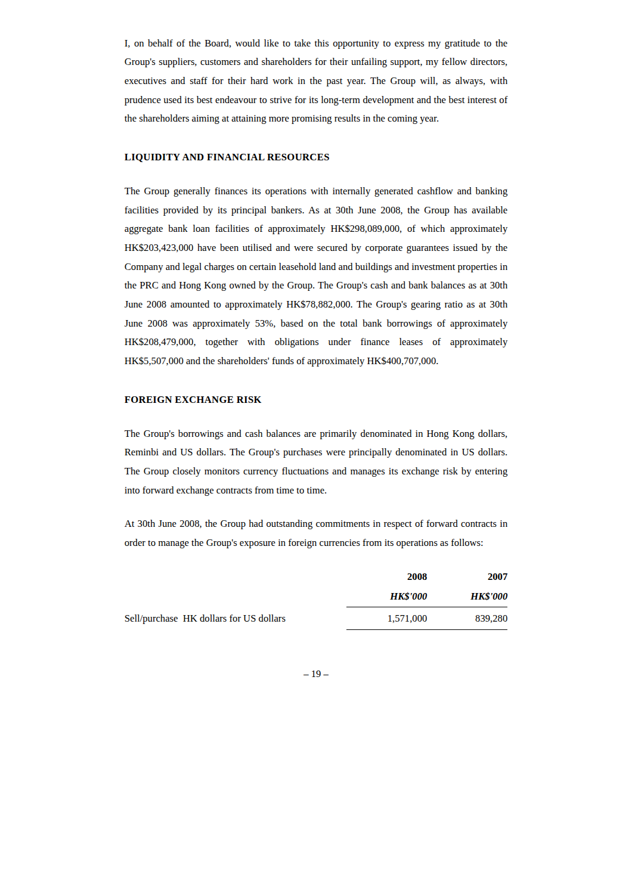I, on behalf of the Board, would like to take this opportunity to express my gratitude to the Group's suppliers, customers and shareholders for their unfailing support, my fellow directors, executives and staff for their hard work in the past year. The Group will, as always, with prudence used its best endeavour to strive for its long-term development and the best interest of the shareholders aiming at attaining more promising results in the coming year.
Liquidity and Financial Resources
The Group generally finances its operations with internally generated cashflow and banking facilities provided by its principal bankers. As at 30th June 2008, the Group has available aggregate bank loan facilities of approximately HK$298,089,000, of which approximately HK$203,423,000 have been utilised and were secured by corporate guarantees issued by the Company and legal charges on certain leasehold land and buildings and investment properties in the PRC and Hong Kong owned by the Group. The Group's cash and bank balances as at 30th June 2008 amounted to approximately HK$78,882,000. The Group's gearing ratio as at 30th June 2008 was approximately 53%, based on the total bank borrowings of approximately HK$208,479,000, together with obligations under finance leases of approximately HK$5,507,000 and the shareholders' funds of approximately HK$400,707,000.
Foreign Exchange Risk
The Group's borrowings and cash balances are primarily denominated in Hong Kong dollars, Reminbi and US dollars. The Group's purchases were principally denominated in US dollars. The Group closely monitors currency fluctuations and manages its exchange risk by entering into forward exchange contracts from time to time.
At 30th June 2008, the Group had outstanding commitments in respect of forward contracts in order to manage the Group's exposure in foreign currencies from its operations as follows:
| | 2008 | 2007 |
| --- | --- | --- |
| | HK$'000 | HK$'000 |
| Sell/purchase HK dollars for US dollars | 1,571,000 | 839,280 |
– 19 –